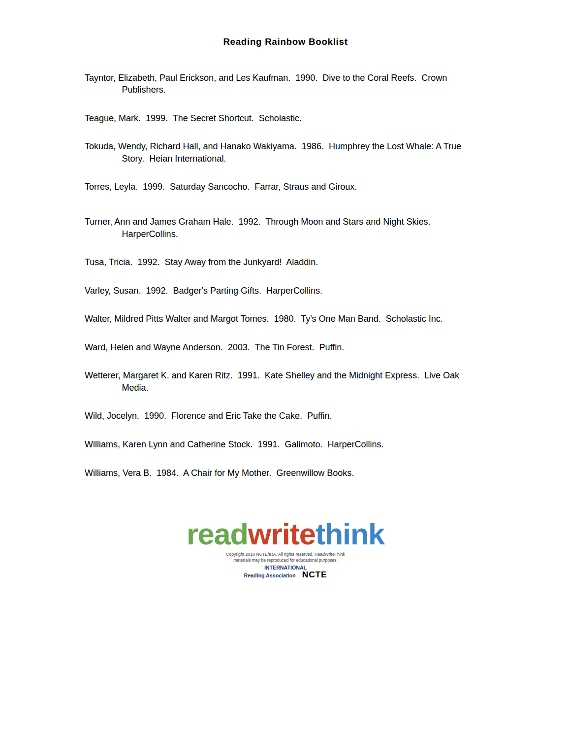Reading Rainbow Booklist
Tayntor, Elizabeth, Paul Erickson, and Les Kaufman. 1990. Dive to the Coral Reefs. Crown Publishers.
Teague, Mark. 1999. The Secret Shortcut. Scholastic.
Tokuda, Wendy, Richard Hall, and Hanako Wakiyama. 1986. Humphrey the Lost Whale: A True Story. Heian International.
Torres, Leyla. 1999. Saturday Sancocho. Farrar, Straus and Giroux.
Turner, Ann and James Graham Hale. 1992. Through Moon and Stars and Night Skies. HarperCollins.
Tusa, Tricia. 1992. Stay Away from the Junkyard! Aladdin.
Varley, Susan. 1992. Badger's Parting Gifts. HarperCollins.
Walter, Mildred Pitts Walter and Margot Tomes. 1980. Ty's One Man Band. Scholastic Inc.
Ward, Helen and Wayne Anderson. 2003. The Tin Forest. Puffin.
Wetterer, Margaret K. and Karen Ritz. 1991. Kate Shelley and the Midnight Express. Live Oak Media.
Wild, Jocelyn. 1990. Florence and Eric Take the Cake. Puffin.
Williams, Karen Lynn and Catherine Stock. 1991. Galimoto. HarperCollins.
Williams, Vera B. 1984. A Chair for My Mother. Greenwillow Books.
read write think
Copyright 2010 NCTE/IRA. All rights reserved. ReadWriteThink
materials may be reproduced for educational purposes.
INTERNATIONAL
Reading Association NCTE